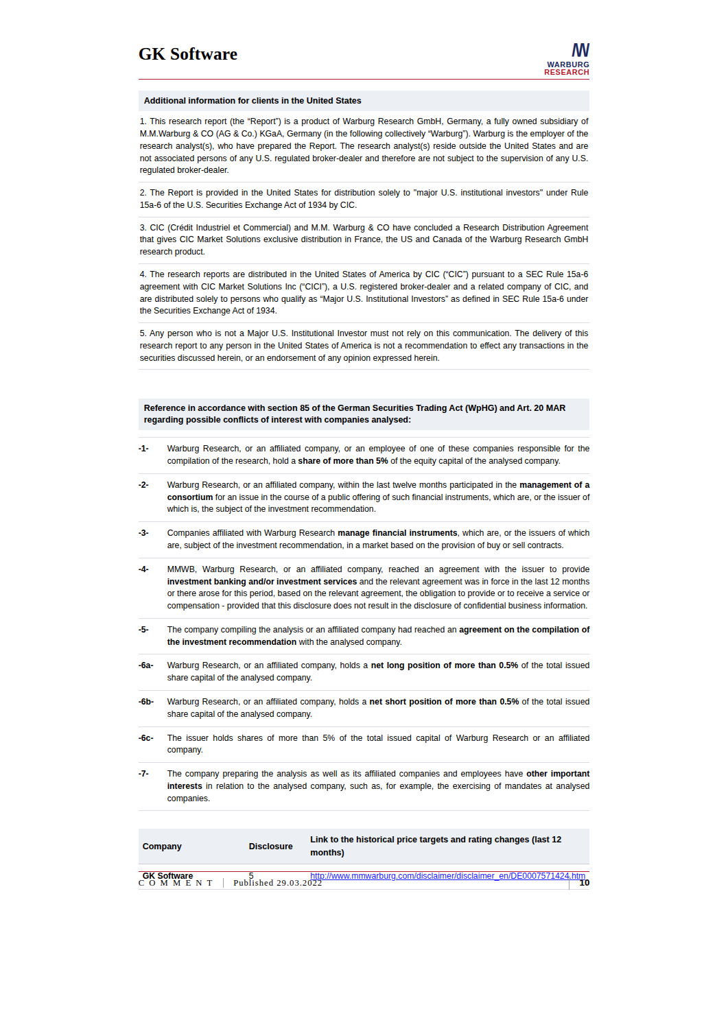GK Software
/\/\/
WARBURG
RESEARCH
Additional information for clients in the United States
1. This research report (the “Report”) is a product of Warburg Research GmbH, Germany, a fully owned subsidiary of M.M.Warburg & CO (AG & Co.) KGaA, Germany (in the following collectively “Warburg”). Warburg is the employer of the research analyst(s), who have prepared the Report. The research analyst(s) reside outside the United States and are not associated persons of any U.S. regulated broker-dealer and therefore are not subject to the supervision of any U.S. regulated broker-dealer.
2. The Report is provided in the United States for distribution solely to "major U.S. institutional investors" under Rule 15a-6 of the U.S. Securities Exchange Act of 1934 by CIC.
3. CIC (Crédit Industriel et Commercial) and M.M. Warburg & CO have concluded a Research Distribution Agreement that gives CIC Market Solutions exclusive distribution in France, the US and Canada of the Warburg Research GmbH research product.
4. The research reports are distributed in the United States of America by CIC (“CIC”) pursuant to a SEC Rule 15a-6 agreement with CIC Market Solutions Inc (“CICI”), a U.S. registered broker-dealer and a related company of CIC, and are distributed solely to persons who qualify as “Major U.S. Institutional Investors” as defined in SEC Rule 15a-6 under the Securities Exchange Act of 1934.
5. Any person who is not a Major U.S. Institutional Investor must not rely on this communication. The delivery of this research report to any person in the United States of America is not a recommendation to effect any transactions in the securities discussed herein, or an endorsement of any opinion expressed herein.
Reference in accordance with section 85 of the German Securities Trading Act (WpHG) and Art. 20 MAR regarding possible conflicts of interest with companies analysed:
| -1- | Warburg Research, or an affiliated company, or an employee of one of these companies responsible for the compilation of the research, hold a share of more than 5% of the equity capital of the analysed company. |
| -2- | Warburg Research, or an affiliated company, within the last twelve months participated in the management of a consortium for an issue in the course of a public offering of such financial instruments, which are, or the issuer of which is, the subject of the investment recommendation. |
| -3- | Companies affiliated with Warburg Research manage financial instruments , which are, or the issuers of which are, subject of the investment recommendation, in a market based on the provision of buy or sell contracts. |
| -4- | MMWB, Warburg Research, or an affiliated company, reached an agreement with the issuer to provide investment banking and/or investment services and the relevant agreement was in force in the last 12 months or there arose for this period, based on the relevant agreement, the obligation to provide or to receive a service or compensation - provided that this disclosure does not result in the disclosure of confidential business information. |
| -5- | The company compiling the analysis or an affiliated company had reached an agreement on the compilation of the investment recommendation with the analysed company. |
| -6a- | Warburg Research, or an affiliated company, holds a net long position of more than 0.5% of the total issued share capital of the analysed company. |
| -6b- | Warburg Research, or an affiliated company, holds a net short position of more than 0.5% of the total issued share capital of the analysed company. |
| -6c- | The issuer holds shares of more than 5% of the total issued capital of Warburg Research or an affiliated company. |
| -7- | The company preparing the analysis as well as its affiliated companies and employees have other important interests in relation to the analysed company, such as, for example, the exercising of mandates at analysed companies. |
| Company | Disclosure | Link to the historical price targets and rating changes (last 12 months) |
| --- | --- | --- |
| GK Software | 5 | http://www.mmwarburg.com/disclaimer/disclaimer_en/DE0007571424.htm |
C O M M E N T Published 29.03.2022 10